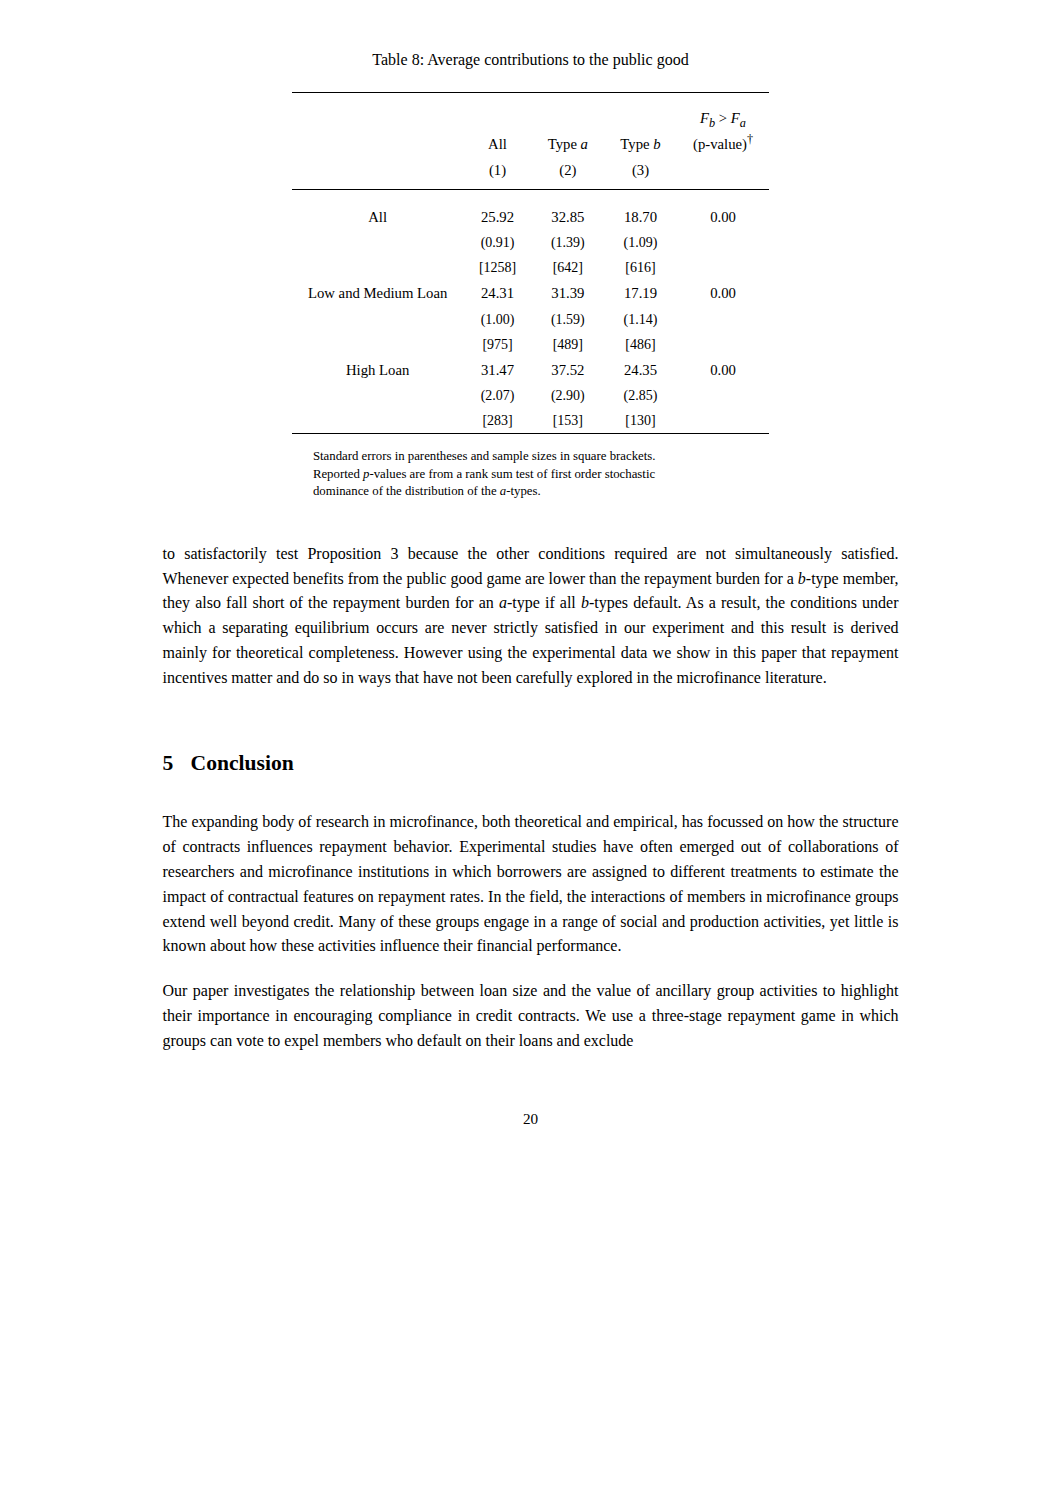Table 8: Average contributions to the public good
| | All | Type a | Type b | F b > F a (p-value) † |
| --- | --- | --- | --- | --- |
| | (1) | (2) | (3) | |
| All | 25.92 | 32.85 | 18.70 | 0.00 |
| | (0.91) | (1.39) | (1.09) | |
| | [1258] | [642] | [616] | |
| Low and Medium Loan | 24.31 | 31.39 | 17.19 | 0.00 |
| | (1.00) | (1.59) | (1.14) | |
| | [975] | [489] | [486] | |
| High Loan | 31.47 | 37.52 | 24.35 | 0.00 |
| | (2.07) | (2.90) | (2.85) | |
| | [283] | [153] | [130] | |
Standard errors in parentheses and sample sizes in square brackets.
Reported p-values are from a rank sum test of first order stochastic
dominance of the distribution of the a-types.
to satisfactorily test Proposition 3 because the other conditions required are not simultaneously satisfied. Whenever expected benefits from the public good game are lower than the repayment burden for a b-type member, they also fall short of the repayment burden for an a-type if all b-types default. As a result, the conditions under which a separating equilibrium occurs are never strictly satisfied in our experiment and this result is derived mainly for theoretical completeness. However using the experimental data we show in this paper that repayment incentives matter and do so in ways that have not been carefully explored in the microfinance literature.
5 Conclusion
The expanding body of research in microfinance, both theoretical and empirical, has focussed on how the structure of contracts influences repayment behavior. Experimental studies have often emerged out of collaborations of researchers and microfinance institutions in which borrowers are assigned to different treatments to estimate the impact of contractual features on repayment rates. In the field, the interactions of members in microfinance groups extend well beyond credit. Many of these groups engage in a range of social and production activities, yet little is known about how these activities influence their financial performance.
Our paper investigates the relationship between loan size and the value of ancillary group activities to highlight their importance in encouraging compliance in credit contracts. We use a three-stage repayment game in which groups can vote to expel members who default on their loans and exclude
20